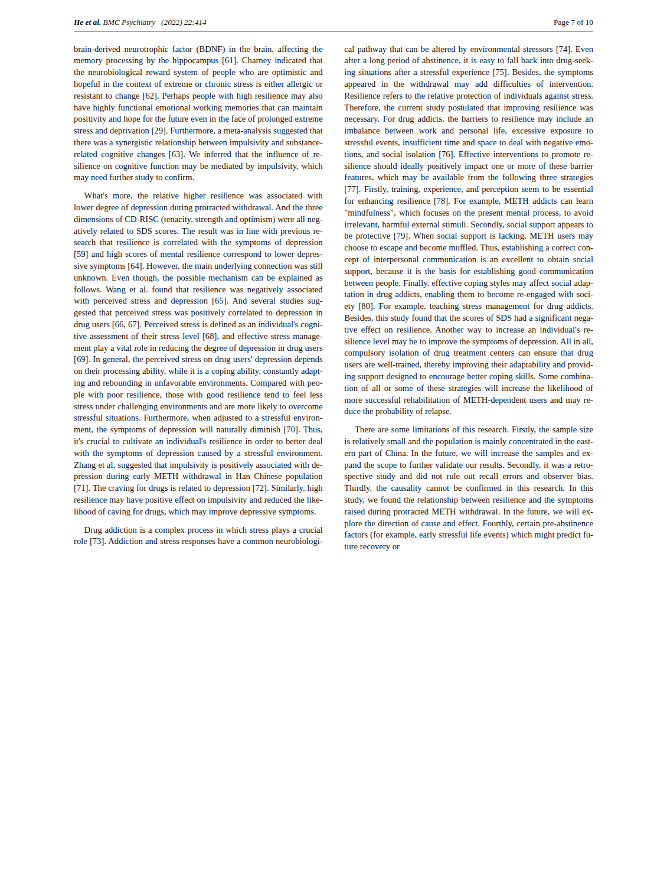He et al. BMC Psychiatry (2022) 22:414
Page 7 of 10
brain-derived neurotrophic factor (BDNF) in the brain, affecting the memory processing by the hippocampus [61]. Charney indicated that the neurobiological reward system of people who are optimistic and hopeful in the context of extreme or chronic stress is either allergic or resistant to change [62]. Perhaps people with high resilience may also have highly functional emotional working memories that can maintain positivity and hope for the future even in the face of prolonged extreme stress and deprivation [29]. Furthermore, a meta-analysis suggested that there was a synergistic relationship between impulsivity and substance-related cognitive changes [63]. We inferred that the influence of resilience on cognitive function may be mediated by impulsivity, which may need further study to confirm.
What's more, the relative higher resilience was associated with lower degree of depression during protracted withdrawal. And the three dimensions of CD-RISC (tenacity, strength and optimism) were all negatively related to SDS scores. The result was in line with previous research that resilience is correlated with the symptoms of depression [59] and high scores of mental resilience correspond to lower depressive symptoms [64]. However, the main underlying connection was still unknown. Even though, the possible mechanism can be explained as follows. Wang et al. found that resilience was negatively associated with perceived stress and depression [65]. And several studies suggested that perceived stress was positively correlated to depression in drug users [66, 67]. Perceived stress is defined as an individual's cognitive assessment of their stress level [68], and effective stress management play a vital role in reducing the degree of depression in drug users [69]. In general, the perceived stress on drug users' depression depends on their processing ability, while it is a coping ability, constantly adapting and rebounding in unfavorable environments. Compared with people with poor resilience, those with good resilience tend to feel less stress under challenging environments and are more likely to overcome stressful situations. Furthermore, when adjusted to a stressful environment, the symptoms of depression will naturally diminish [70]. Thus, it's crucial to cultivate an individual's resilience in order to better deal with the symptoms of depression caused by a stressful environment. Zhang et al. suggested that impulsivity is positively associated with depression during early METH withdrawal in Han Chinese population [71]. The craving for drugs is related to depression [72]. Similarly, high resilience may have positive effect on impulsivity and reduced the likelihood of caving for drugs, which may improve depressive symptoms.
Drug addiction is a complex process in which stress plays a crucial role [73]. Addiction and stress responses have a common neurobiological pathway that can be altered by environmental stressors [74]. Even after a long period of abstinence, it is easy to fall back into drug-seeking situations after a stressful experience [75]. Besides, the symptoms appeared in the withdrawal may add difficulties of intervention. Resilience refers to the relative protection of individuals against stress. Therefore, the current study postulated that improving resilience was necessary. For drug addicts, the barriers to resilience may include an imbalance between work and personal life, excessive exposure to stressful events, insufficient time and space to deal with negative emotions, and social isolation [76]. Effective interventions to promote resilience should ideally positively impact one or more of these barrier features, which may be available from the following three strategies [77]. Firstly, training, experience, and perception seem to be essential for enhancing resilience [78]. For example, METH addicts can learn "mindfulness", which focuses on the present mental process, to avoid irrelevant, harmful external stimuli. Secondly, social support appears to be protective [79]. When social support is lacking, METH users may choose to escape and become muffled. Thus, establishing a correct concept of interpersonal communication is an excellent to obtain social support, because it is the basis for establishing good communication between people. Finally, effective coping styles may affect social adaptation in drug addicts, enabling them to become re-engaged with society [80]. For example, teaching stress management for drug addicts. Besides, this study found that the scores of SDS had a significant negative effect on resilience. Another way to increase an individual's resilience level may be to improve the symptoms of depression. All in all, compulsory isolation of drug treatment centers can ensure that drug users are well-trained, thereby improving their adaptability and providing support designed to encourage better coping skills. Some combination of all or some of these strategies will increase the likelihood of more successful rehabilitation of METH-dependent users and may reduce the probability of relapse.
There are some limitations of this research. Firstly, the sample size is relatively small and the population is mainly concentrated in the eastern part of China. In the future, we will increase the samples and expand the scope to further validate our results. Secondly, it was a retrospective study and did not rule out recall errors and observer bias. Thirdly, the causality cannot be confirmed in this research. In this study, we found the relationship between resilience and the symptoms raised during protracted METH withdrawal. In the future, we will explore the direction of cause and effect. Fourthly, certain pre-abstinence factors (for example, early stressful life events) which might predict future recovery or